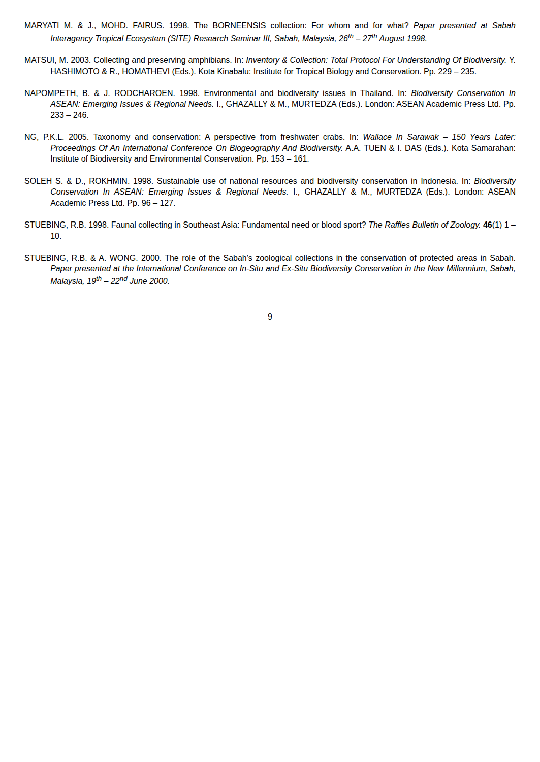MARYATI M. & J., MOHD. FAIRUS. 1998. The BORNEENSIS collection: For whom and for what? Paper presented at Sabah Interagency Tropical Ecosystem (SITE) Research Seminar III, Sabah, Malaysia, 26th – 27th August 1998.
MATSUI, M. 2003. Collecting and preserving amphibians. In: Inventory & Collection: Total Protocol For Understanding Of Biodiversity. Y. HASHIMOTO & R., HOMATHEVI (Eds.). Kota Kinabalu: Institute for Tropical Biology and Conservation. Pp. 229 – 235.
NAPOMPETH, B. & J. RODCHAROEN. 1998. Environmental and biodiversity issues in Thailand. In: Biodiversity Conservation In ASEAN: Emerging Issues & Regional Needs. I., GHAZALLY & M., MURTEDZA (Eds.). London: ASEAN Academic Press Ltd. Pp. 233 – 246.
NG, P.K.L. 2005. Taxonomy and conservation: A perspective from freshwater crabs. In: Wallace In Sarawak – 150 Years Later: Proceedings Of An International Conference On Biogeography And Biodiversity. A.A. TUEN & I. DAS (Eds.). Kota Samarahan: Institute of Biodiversity and Environmental Conservation. Pp. 153 – 161.
SOLEH S. & D., ROKHMIN. 1998. Sustainable use of national resources and biodiversity conservation in Indonesia. In: Biodiversity Conservation In ASEAN: Emerging Issues & Regional Needs. I., GHAZALLY & M., MURTEDZA (Eds.). London: ASEAN Academic Press Ltd. Pp. 96 – 127.
STUEBING, R.B. 1998. Faunal collecting in Southeast Asia: Fundamental need or blood sport? The Raffles Bulletin of Zoology. 46(1) 1 – 10.
STUEBING, R.B. & A. WONG. 2000. The role of the Sabah's zoological collections in the conservation of protected areas in Sabah. Paper presented at the International Conference on In-Situ and Ex-Situ Biodiversity Conservation in the New Millennium, Sabah, Malaysia, 19th – 22nd June 2000.
9